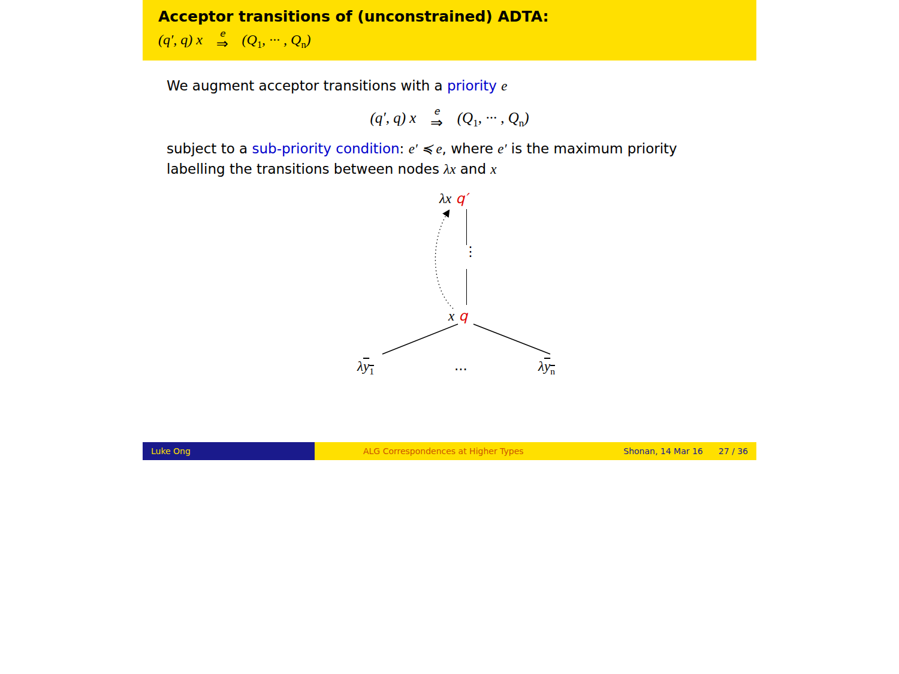Acceptor transitions of (unconstrained) ADTA:
(q′, q) x e⇒ (Q1, ··· , Qn)
We augment acceptor transitions with a priority e
(q′, q) x e⇒ (Q1, ··· , Qn)
subject to a sub-priority condition: e′ ≼ e, where e′ is the maximum priority labelling the transitions between nodes λx and x
λx q′
⋮
x q
λy1
···
λyn
Luke Ong
ALG Correspondences at Higher Types
Shonan, 14 Mar 1627 / 36